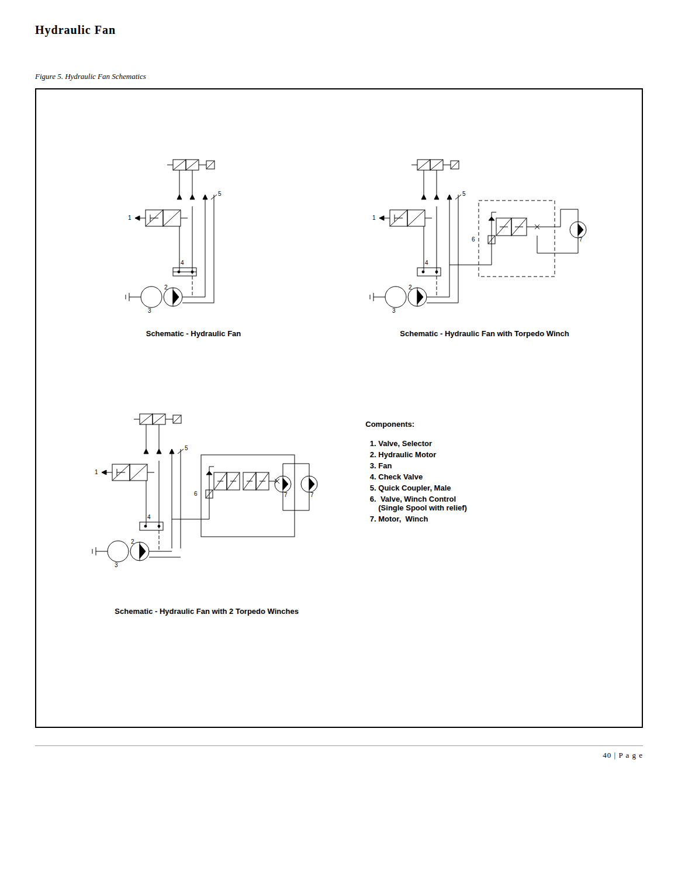Hydraulic Fan
Figure 5. Hydraulic Fan Schematics
5 1 4 2 3
Schematic - Hydraulic Fan
5 1 4 2 3 6 7
Schematic - Hydraulic Fan with Torpedo Winch
5 1 4 2 3 6 7 7
Schematic - Hydraulic Fan with 2 Torpedo Winches
Components:
Valve, Selector
Hydraulic Motor
Fan
Check Valve
Quick Coupler, Male
Valve, Winch Control(Single Spool with relief)
Motor, Winch
40 | P a g e